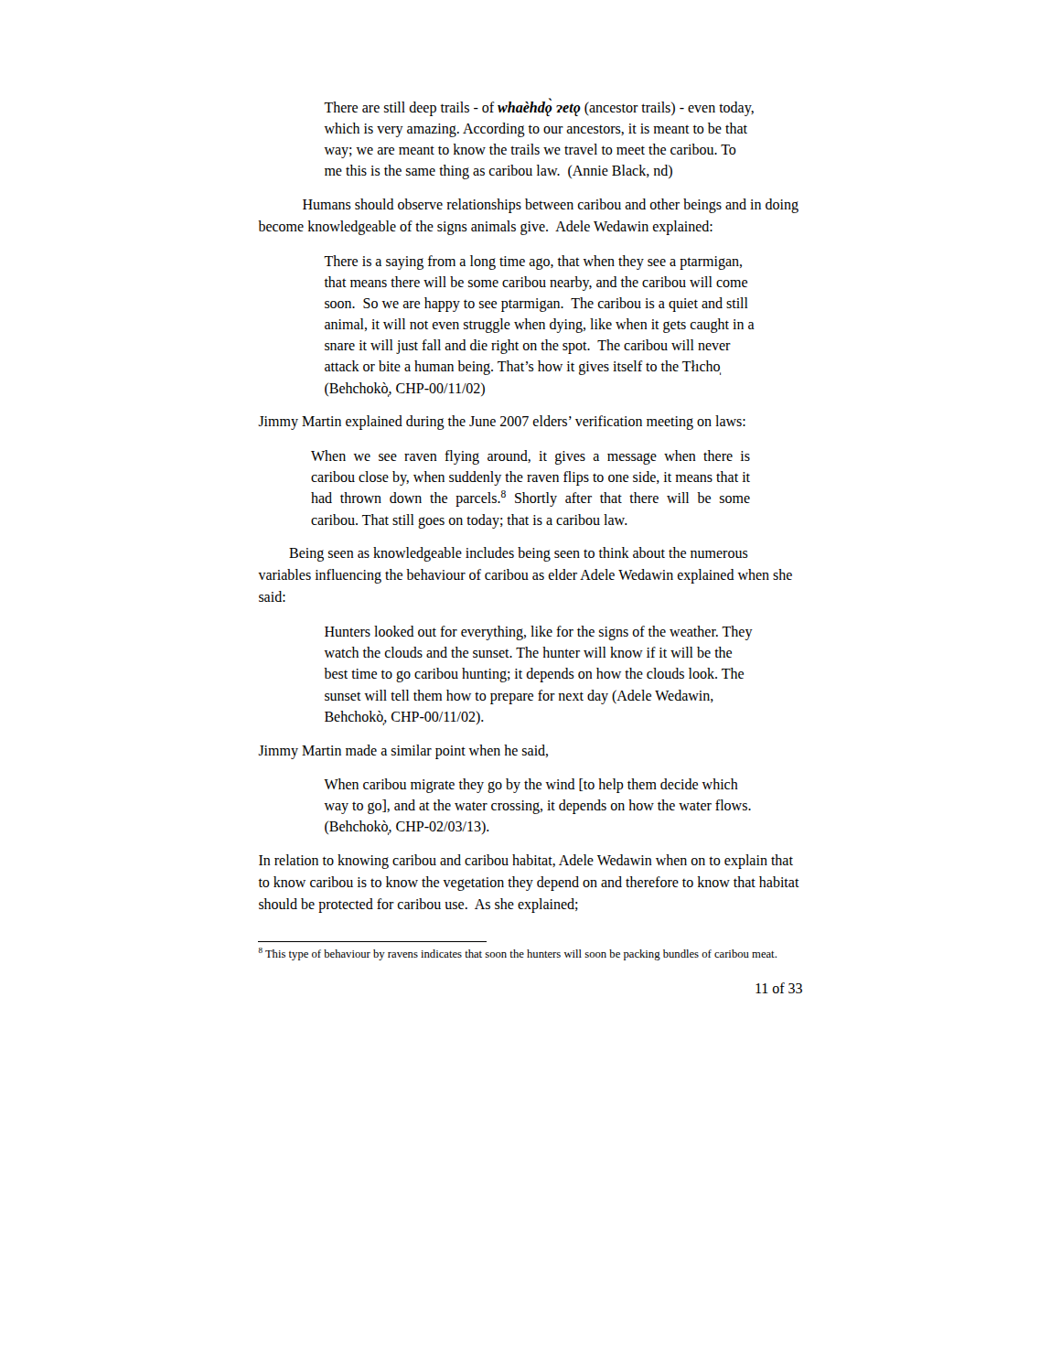There are still deep trails - of whaèhdǫ̀ ɂetǫ (ancestor trails) - even today, which is very amazing. According to our ancestors, it is meant to be that way; we are meant to know the trails we travel to meet the caribou. To me this is the same thing as caribou law. (Annie Black, nd)
Humans should observe relationships between caribou and other beings and in doing become knowledgeable of the signs animals give. Adele Wedawin explained:
There is a saying from a long time ago, that when they see a ptarmigan, that means there will be some caribou nearby, and the caribou will come soon. So we are happy to see ptarmigan. The caribou is a quiet and still animal, it will not even struggle when dying, like when it gets caught in a snare it will just fall and die right on the spot. The caribou will never attack or bite a human being. That’s how it gives itself to the Tłıcho̩ (Behchokò̩, CHP-00/11/02)
Jimmy Martin explained during the June 2007 elders’ verification meeting on laws:
When we see raven flying around, it gives a message when there is caribou close by, when suddenly the raven flips to one side, it means that it had thrown down the parcels.8 Shortly after that there will be some caribou. That still goes on today; that is a caribou law.
Being seen as knowledgeable includes being seen to think about the numerous variables influencing the behaviour of caribou as elder Adele Wedawin explained when she said:
Hunters looked out for everything, like for the signs of the weather. They watch the clouds and the sunset. The hunter will know if it will be the best time to go caribou hunting; it depends on how the clouds look. The sunset will tell them how to prepare for next day (Adele Wedawin, Behchokò̩, CHP-00/11/02).
Jimmy Martin made a similar point when he said,
When caribou migrate they go by the wind [to help them decide which way to go], and at the water crossing, it depends on how the water flows. (Behchokò̩, CHP-02/03/13).
In relation to knowing caribou and caribou habitat, Adele Wedawin when on to explain that to know caribou is to know the vegetation they depend on and therefore to know that habitat should be protected for caribou use. As she explained;
8 This type of behaviour by ravens indicates that soon the hunters will soon be packing bundles of caribou meat.
11 of 33